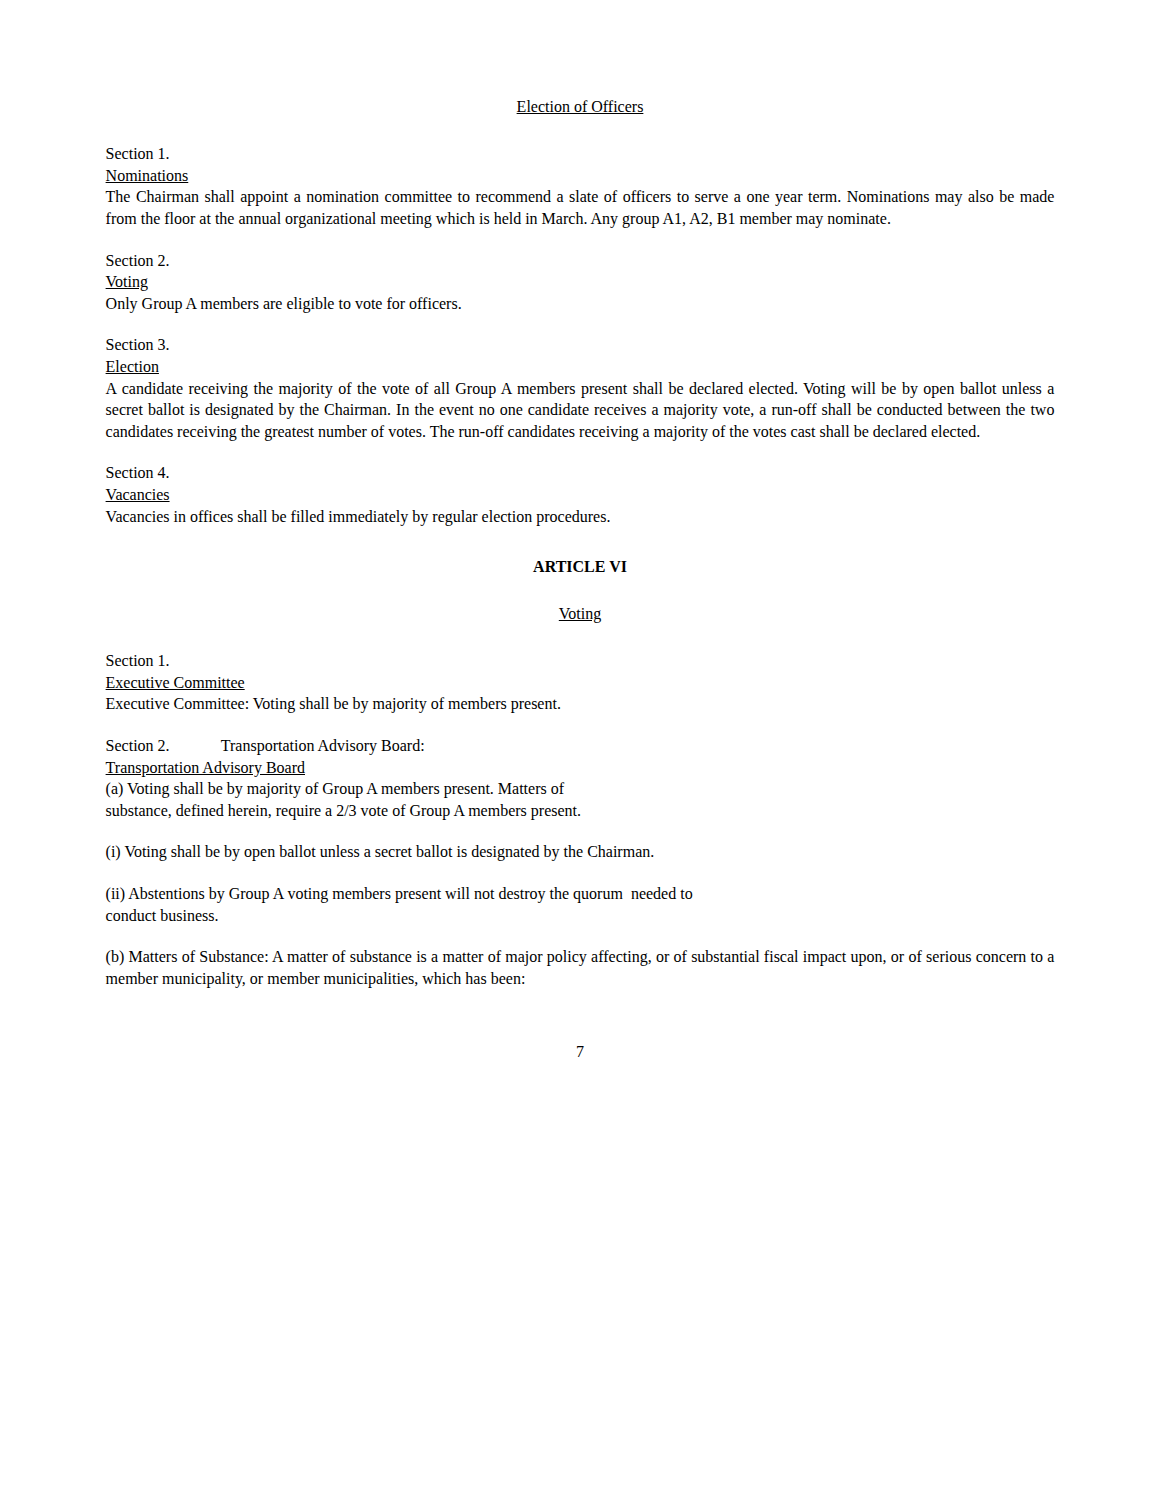Election of Officers
Section 1.
Nominations
The Chairman shall appoint a nomination committee to recommend a slate of officers to serve a one year term. Nominations may also be made from the floor at the annual organizational meeting which is held in March. Any group A1, A2, B1 member may nominate.
Section 2.
Voting
Only Group A members are eligible to vote for officers.
Section 3.
Election
A candidate receiving the majority of the vote of all Group A members present shall be declared elected. Voting will be by open ballot unless a secret ballot is designated by the Chairman. In the event no one candidate receives a majority vote, a run-off shall be conducted between the two candidates receiving the greatest number of votes. The run-off candidates receiving a majority of the votes cast shall be declared elected.
Section 4.
Vacancies
Vacancies in offices shall be filled immediately by regular election procedures.
ARTICLE VI
Voting
Section 1.
Executive Committee
Executive Committee: Voting shall be by majority of members present.
Section 2. Transportation Advisory Board:
Transportation Advisory Board
(a) Voting shall be by majority of Group A members present. Matters of
substance, defined herein, require a 2/3 vote of Group A members present.
(i) Voting shall be by open ballot unless a secret ballot is designated by the Chairman.
(ii) Abstentions by Group A voting members present will not destroy the quorum needed to
conduct business.
(b) Matters of Substance: A matter of substance is a matter of major policy affecting, or of substantial fiscal impact upon, or of serious concern to a member municipality, or member municipalities, which has been:
7